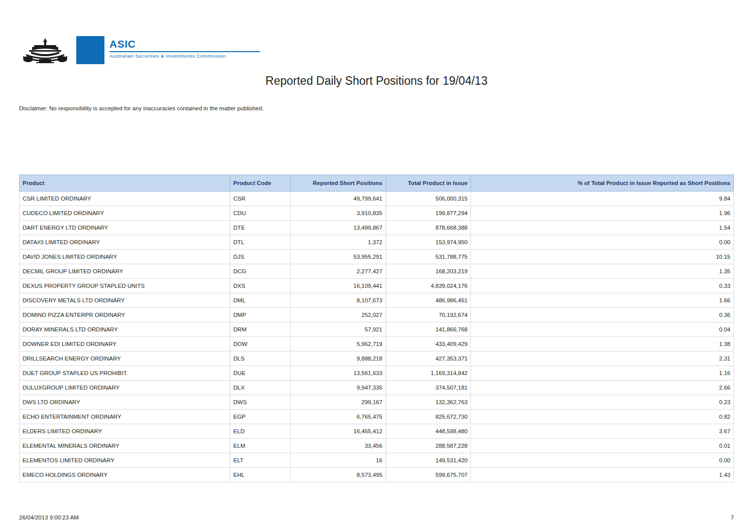ASIC
Australian Securities & Investments Commission
Reported Daily Short Positions for 19/04/13
Disclaimer: No responsibility is accepted for any inaccuracies contained in the matter published.
| Product | Product Code | Reported Short Positions | Total Product in Issue | % of Total Product in Issue Reported as Short Positions |
| --- | --- | --- | --- | --- |
| CSR LIMITED ORDINARY | CSR | 49,799,641 | 506,000,315 | 9.84 |
| CUDECO LIMITED ORDINARY | CDU | 3,910,835 | 199,877,294 | 1.96 |
| DART ENERGY LTD ORDINARY | DTE | 13,499,867 | 878,668,388 | 1.54 |
| DATA#3 LIMITED ORDINARY | DTL | 1,372 | 153,974,950 | 0.00 |
| DAVID JONES LIMITED ORDINARY | DJS | 53,955,291 | 531,788,775 | 10.15 |
| DECMIL GROUP LIMITED ORDINARY | DCG | 2,277,427 | 168,203,219 | 1.35 |
| DEXUS PROPERTY GROUP STAPLED UNITS | DXS | 16,109,441 | 4,839,024,176 | 0.33 |
| DISCOVERY METALS LTD ORDINARY | DML | 8,107,673 | 486,986,451 | 1.66 |
| DOMINO PIZZA ENTERPR ORDINARY | DMP | 252,027 | 70,192,674 | 0.36 |
| DORAY MINERALS LTD ORDINARY | DRM | 57,921 | 141,866,768 | 0.04 |
| DOWNER EDI LIMITED ORDINARY | DOW | 5,962,719 | 433,409,429 | 1.38 |
| DRILLSEARCH ENERGY ORDINARY | DLS | 9,888,218 | 427,353,371 | 2.31 |
| DUET GROUP STAPLED US PROHIBIT. | DUE | 13,561,633 | 1,169,314,842 | 1.16 |
| DULUXGROUP LIMITED ORDINARY | DLX | 9,947,335 | 374,507,181 | 2.66 |
| DWS LTD ORDINARY | DWS | 299,167 | 132,362,763 | 0.23 |
| ECHO ENTERTAINMENT ORDINARY | EGP | 6,765,475 | 825,672,730 | 0.82 |
| ELDERS LIMITED ORDINARY | ELD | 16,455,412 | 448,598,480 | 3.67 |
| ELEMENTAL MINERALS ORDINARY | ELM | 33,456 | 288,587,228 | 0.01 |
| ELEMENTOS LIMITED ORDINARY | ELT | 16 | 149,531,420 | 0.00 |
| EMECO HOLDINGS ORDINARY | EHL | 8,573,495 | 599,675,707 | 1.43 |
26/04/2013 9:00:23 AM
7